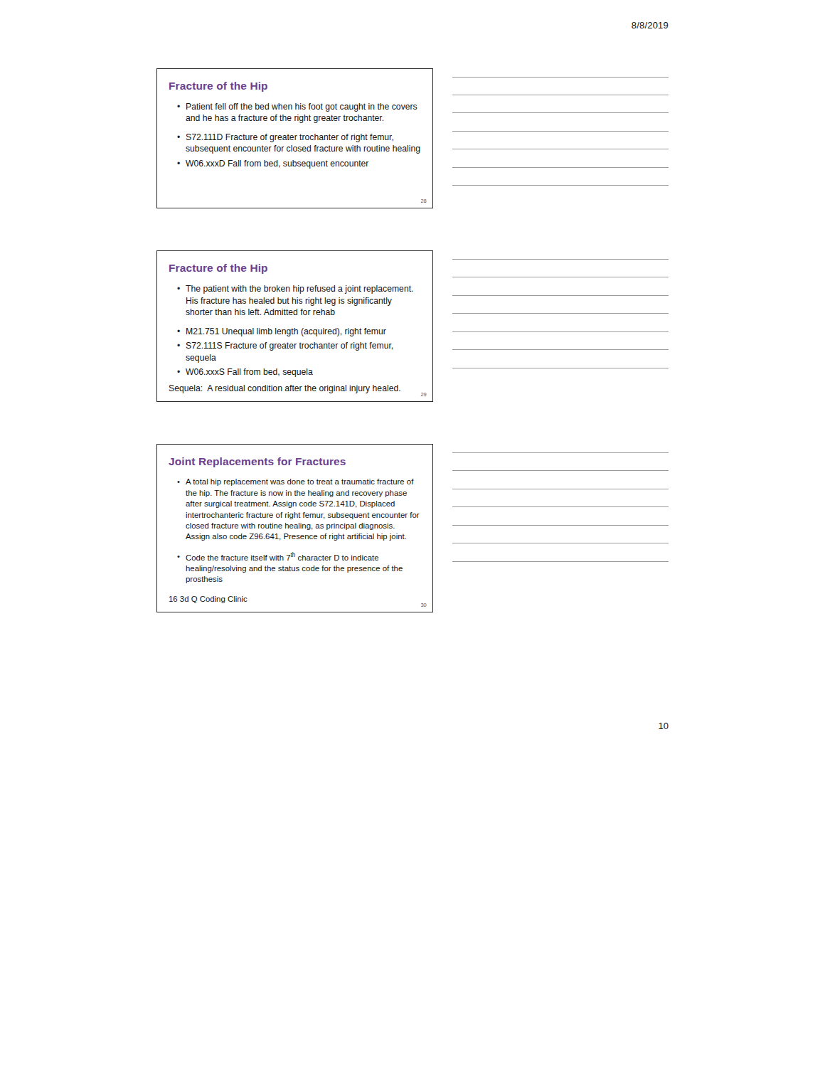8/8/2019
Fracture of the Hip
Patient fell off the bed when his foot got caught in the covers and he has a fracture of the right greater trochanter.
S72.111D Fracture of greater trochanter of right femur, subsequent encounter for closed fracture with routine healing
W06.xxxD Fall from bed, subsequent encounter
28
Fracture of the Hip
The patient with the broken hip refused a joint replacement. His fracture has healed but his right leg is significantly shorter than his left. Admitted for rehab
M21.751 Unequal limb length (acquired), right femur
S72.111S Fracture of greater trochanter of right femur, sequela
W06.xxxS Fall from bed, sequela
Sequela: A residual condition after the original injury healed.
29
Joint Replacements for Fractures
A total hip replacement was done to treat a traumatic fracture of the hip. The fracture is now in the healing and recovery phase after surgical treatment. Assign code S72.141D, Displaced intertrochanteric fracture of right femur, subsequent encounter for closed fracture with routine healing, as principal diagnosis. Assign also code Z96.641, Presence of right artificial hip joint.
Code the fracture itself with 7th character D to indicate healing/resolving and the status code for the presence of the prosthesis
16 3d Q Coding Clinic
30
10